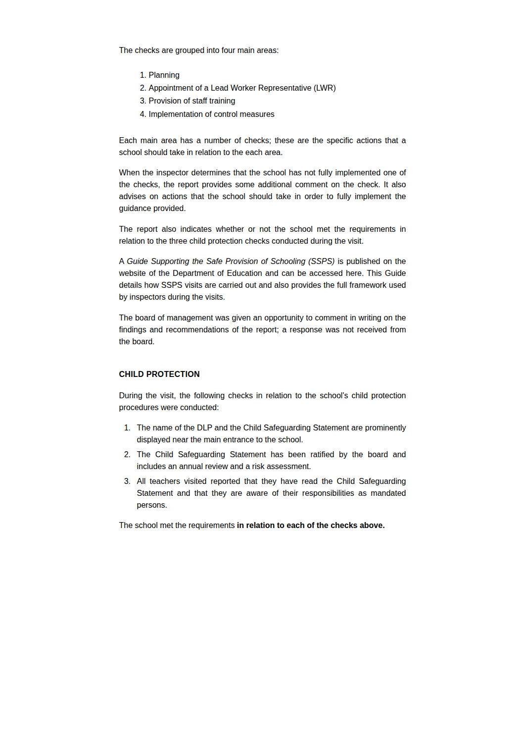The checks are grouped into four main areas:
Planning
Appointment of a Lead Worker Representative (LWR)
Provision of staff training
Implementation of control measures
Each main area has a number of checks; these are the specific actions that a school should take in relation to the each area.
When the inspector determines that the school has not fully implemented one of the checks, the report provides some additional comment on the check. It also advises on actions that the school should take in order to fully implement the guidance provided.
The report also indicates whether or not the school met the requirements in relation to the three child protection checks conducted during the visit.
A Guide Supporting the Safe Provision of Schooling (SSPS) is published on the website of the Department of Education and can be accessed here. This Guide details how SSPS visits are carried out and also provides the full framework used by inspectors during the visits.
The board of management was given an opportunity to comment in writing on the findings and recommendations of the report; a response was not received from the board.
Child Protection
During the visit, the following checks in relation to the school's child protection procedures were conducted:
The name of the DLP and the Child Safeguarding Statement are prominently displayed near the main entrance to the school.
The Child Safeguarding Statement has been ratified by the board and includes an annual review and a risk assessment.
All teachers visited reported that they have read the Child Safeguarding Statement and that they are aware of their responsibilities as mandated persons.
The school met the requirements in relation to each of the checks above.